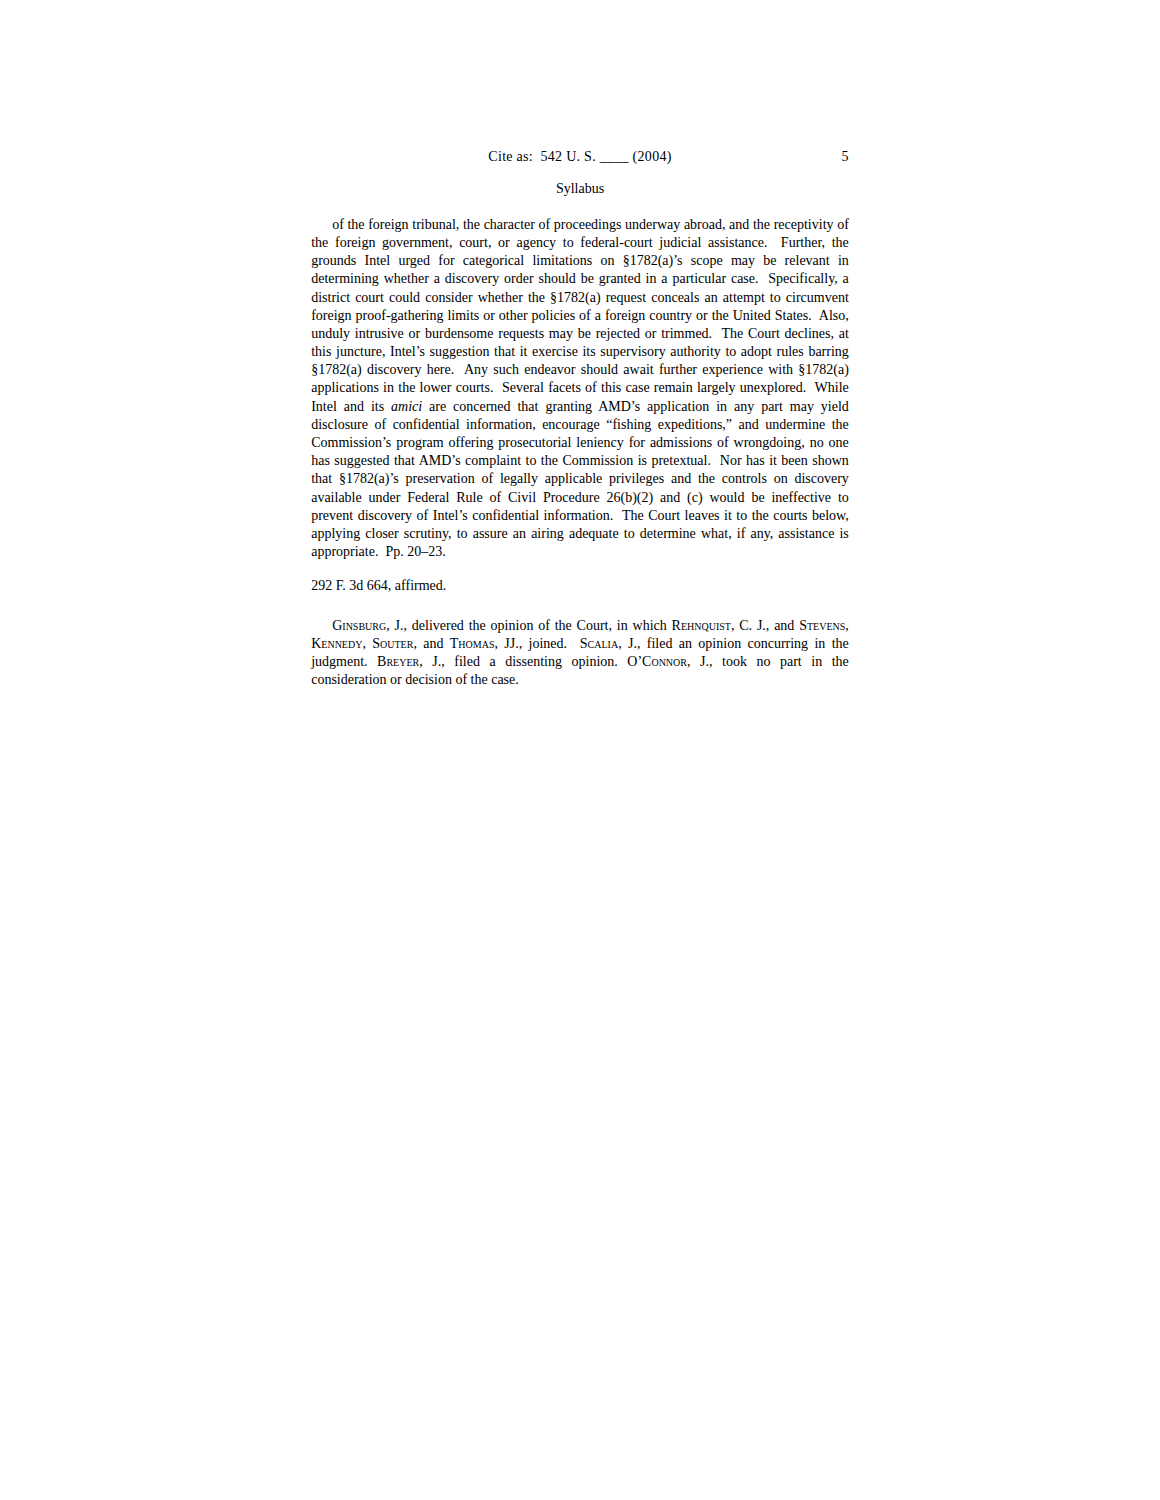Cite as: 542 U. S. ____ (2004) 5
Syllabus
of the foreign tribunal, the character of proceedings underway abroad, and the receptivity of the foreign government, court, or agency to federal-court judicial assistance. Further, the grounds Intel urged for categorical limitations on §1782(a)’s scope may be relevant in determining whether a discovery order should be granted in a particular case. Specifically, a district court could consider whether the §1782(a) request conceals an attempt to circumvent foreign proof-gathering limits or other policies of a foreign country or the United States. Also, unduly intrusive or burdensome requests may be rejected or trimmed. The Court declines, at this juncture, Intel’s suggestion that it exercise its supervisory authority to adopt rules barring §1782(a) discovery here. Any such endeavor should await further experience with §1782(a) applications in the lower courts. Several facets of this case remain largely unexplored. While Intel and its amici are concerned that granting AMD’s application in any part may yield disclosure of confidential information, encourage “fishing expeditions,” and undermine the Commission’s program offering prosecutorial leniency for admissions of wrongdoing, no one has suggested that AMD’s complaint to the Commission is pretextual. Nor has it been shown that §1782(a)’s preservation of legally applicable privileges and the controls on discovery available under Federal Rule of Civil Procedure 26(b)(2) and (c) would be ineffective to prevent discovery of Intel’s confidential information. The Court leaves it to the courts below, applying closer scrutiny, to assure an airing adequate to determine what, if any, assistance is appropriate. Pp. 20–23.
292 F. 3d 664, affirmed.
Ginsburg, J., delivered the opinion of the Court, in which Rehnquist, C. J., and Stevens, Kennedy, Souter, and Thomas, JJ., joined. Scalia, J., filed an opinion concurring in the judgment. Breyer, J., filed a dissenting opinion. O’Connor, J., took no part in the consideration or decision of the case.